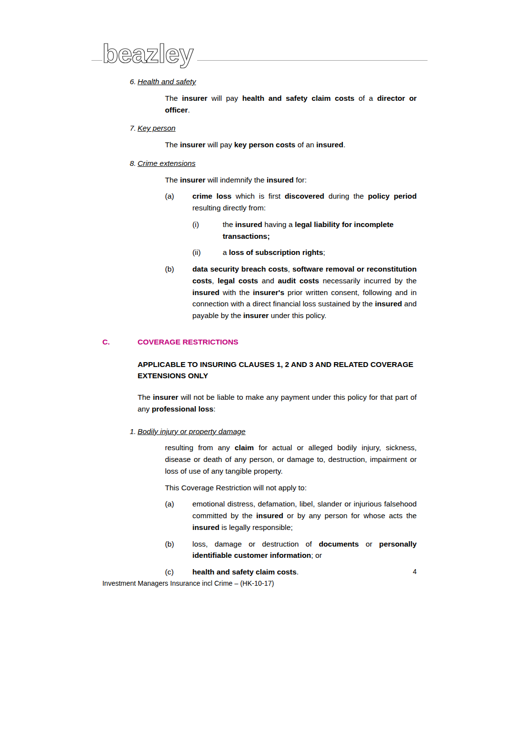beazley
6.
Health and safety
The insurer will pay health and safety claim costs of a director or officer.
7.
Key person
The insurer will pay key person costs of an insured.
8.
Crime extensions
The insurer will indemnify the insured for:
(a)
crime loss which is first discovered during the policy period resulting directly from:
(i)
the insured having a legal liability for incomplete transactions;
(ii)
a loss of subscription rights;
(b)
data security breach costs, software removal or reconstitution costs, legal costs and audit costs necessarily incurred by the insured with the insurer's prior written consent, following and in connection with a direct financial loss sustained by the insured and payable by the insurer under this policy.
C.
COVERAGE RESTRICTIONS
APPLICABLE TO INSURING CLAUSES 1, 2 AND 3 AND RELATED COVERAGE EXTENSIONS ONLY
The insurer will not be liable to make any payment under this policy for that part of any professional loss:
1.
Bodily injury or property damage
resulting from any claim for actual or alleged bodily injury, sickness, disease or death of any person, or damage to, destruction, impairment or loss of use of any tangible property.
This Coverage Restriction will not apply to:
(a)
emotional distress, defamation, libel, slander or injurious falsehood committed by the insured or by any person for whose acts the insured is legally responsible;
(b)
loss, damage or destruction of documents or personally identifiable customer information; or
(c)
health and safety claim costs.
4
Investment Managers Insurance incl Crime – (HK-10-17)